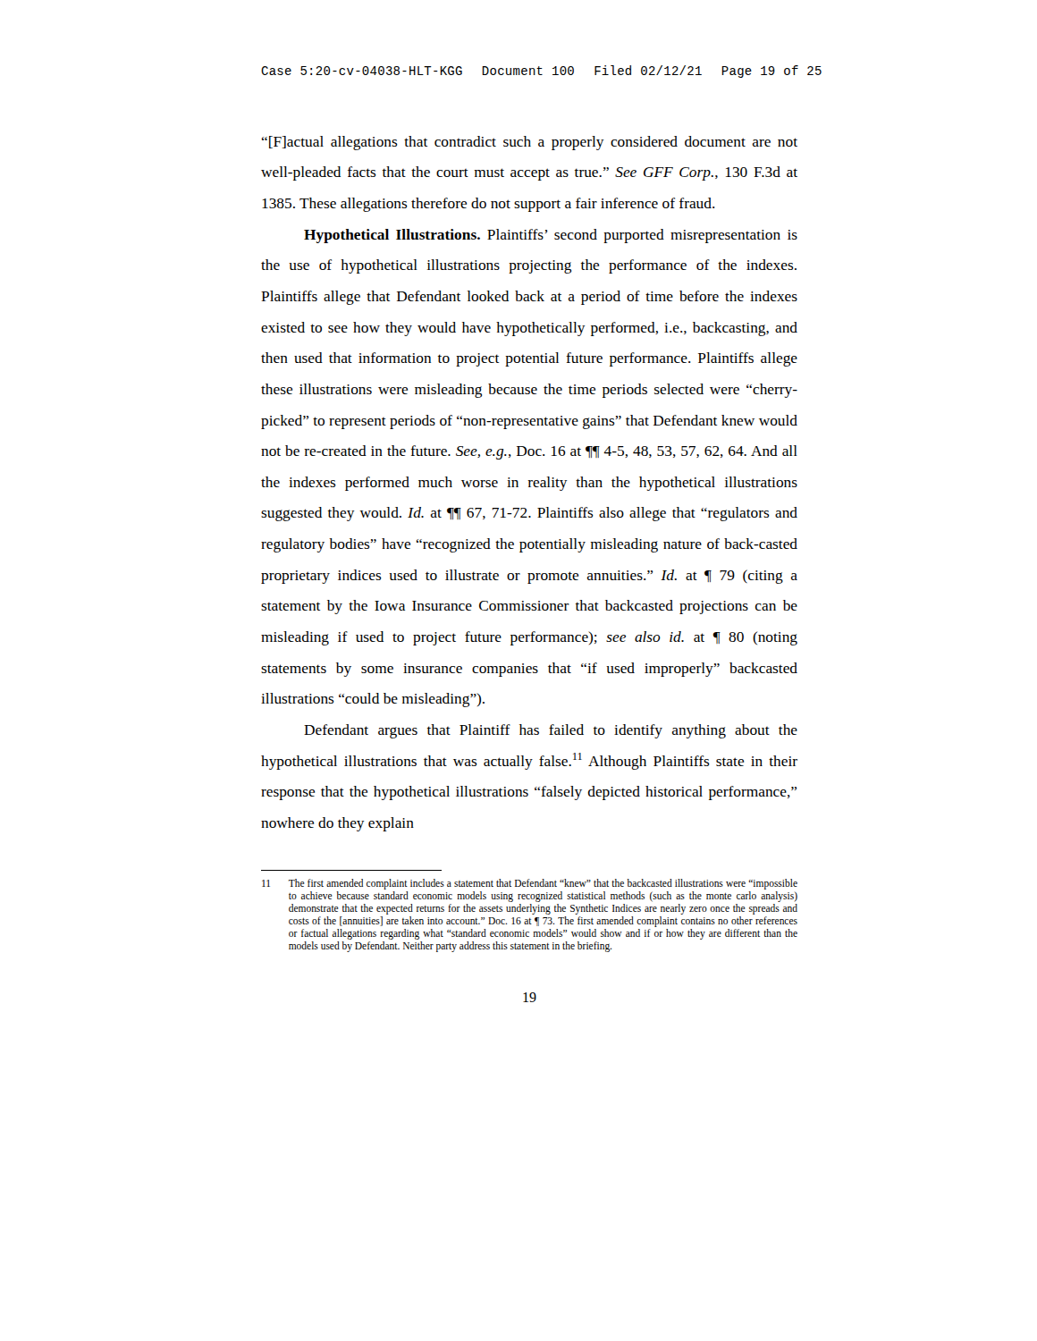Case 5:20-cv-04038-HLT-KGG Document 100 Filed 02/12/21 Page 19 of 25
“[F]actual allegations that contradict such a properly considered document are not well-pleaded facts that the court must accept as true.” See GFF Corp., 130 F.3d at 1385. These allegations therefore do not support a fair inference of fraud.
Hypothetical Illustrations. Plaintiffs’ second purported misrepresentation is the use of hypothetical illustrations projecting the performance of the indexes. Plaintiffs allege that Defendant looked back at a period of time before the indexes existed to see how they would have hypothetically performed, i.e., backcasting, and then used that information to project potential future performance. Plaintiffs allege these illustrations were misleading because the time periods selected were “cherry-picked” to represent periods of “non-representative gains” that Defendant knew would not be re-created in the future. See, e.g., Doc. 16 at ¶¶ 4-5, 48, 53, 57, 62, 64. And all the indexes performed much worse in reality than the hypothetical illustrations suggested they would. Id. at ¶¶ 67, 71-72. Plaintiffs also allege that “regulators and regulatory bodies” have “recognized the potentially misleading nature of back-casted proprietary indices used to illustrate or promote annuities.” Id. at ¶ 79 (citing a statement by the Iowa Insurance Commissioner that backcasted projections can be misleading if used to project future performance); see also id. at ¶ 80 (noting statements by some insurance companies that “if used improperly” backcasted illustrations “could be misleading”).
Defendant argues that Plaintiff has failed to identify anything about the hypothetical illustrations that was actually false.11 Although Plaintiffs state in their response that the hypothetical illustrations “falsely depicted historical performance,” nowhere do they explain
11
The first amended complaint includes a statement that Defendant “knew” that the backcasted illustrations were “impossible to achieve because standard economic models using recognized statistical methods (such as the monte carlo analysis) demonstrate that the expected returns for the assets underlying the Synthetic Indices are nearly zero once the spreads and costs of the [annuities] are taken into account.” Doc. 16 at ¶ 73. The first amended complaint contains no other references or factual allegations regarding what “standard economic models” would show and if or how they are different than the models used by Defendant. Neither party address this statement in the briefing.
19